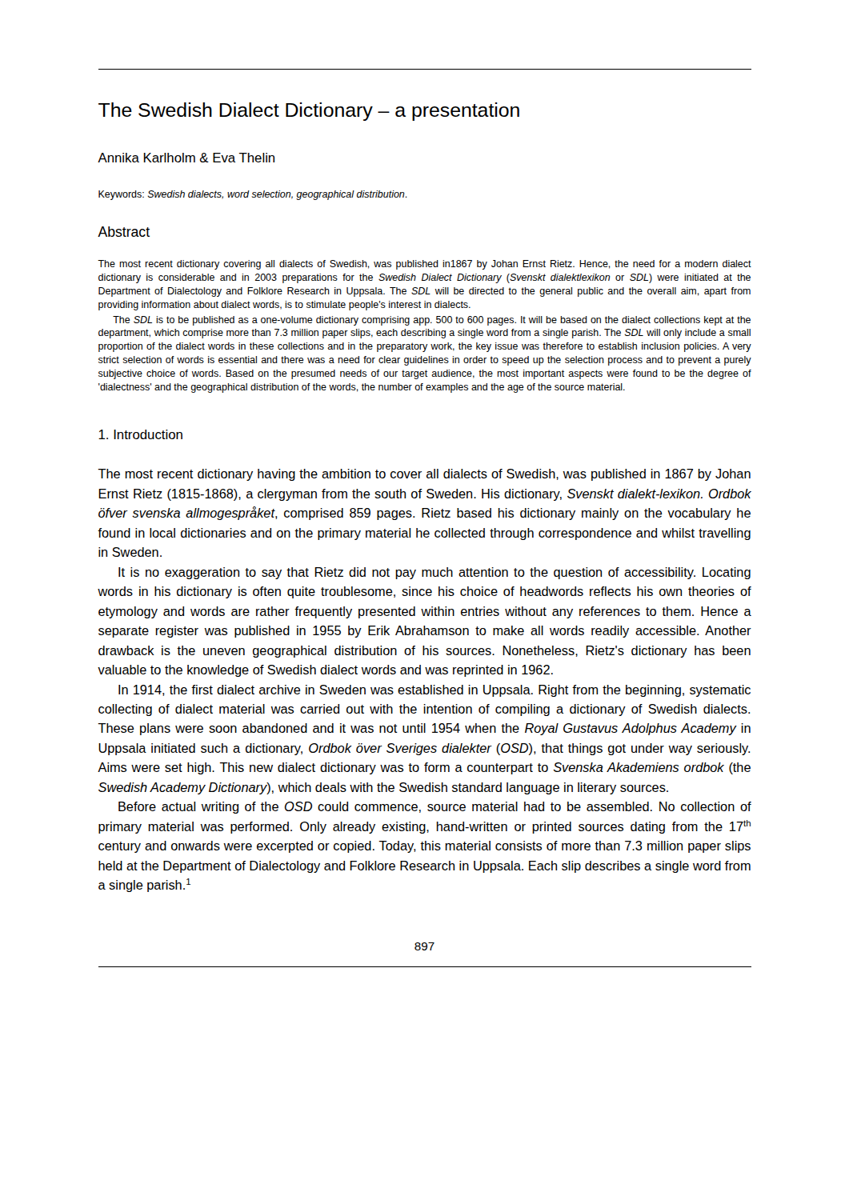The Swedish Dialect Dictionary – a presentation
Annika Karlholm & Eva Thelin
Keywords: Swedish dialects, word selection, geographical distribution.
Abstract
The most recent dictionary covering all dialects of Swedish, was published in1867 by Johan Ernst Rietz. Hence, the need for a modern dialect dictionary is considerable and in 2003 preparations for the Swedish Dialect Dictionary (Svenskt dialektlexikon or SDL) were initiated at the Department of Dialectology and Folklore Research in Uppsala. The SDL will be directed to the general public and the overall aim, apart from providing information about dialect words, is to stimulate people's interest in dialects.
The SDL is to be published as a one-volume dictionary comprising app. 500 to 600 pages. It will be based on the dialect collections kept at the department, which comprise more than 7.3 million paper slips, each describing a single word from a single parish. The SDL will only include a small proportion of the dialect words in these collections and in the preparatory work, the key issue was therefore to establish inclusion policies. A very strict selection of words is essential and there was a need for clear guidelines in order to speed up the selection process and to prevent a purely subjective choice of words. Based on the presumed needs of our target audience, the most important aspects were found to be the degree of 'dialectness' and the geographical distribution of the words, the number of examples and the age of the source material.
1. Introduction
The most recent dictionary having the ambition to cover all dialects of Swedish, was published in 1867 by Johan Ernst Rietz (1815-1868), a clergyman from the south of Sweden. His dictionary, Svenskt dialekt-lexikon. Ordbok öfver svenska allmogespråket, comprised 859 pages. Rietz based his dictionary mainly on the vocabulary he found in local dictionaries and on the primary material he collected through correspondence and whilst travelling in Sweden.
It is no exaggeration to say that Rietz did not pay much attention to the question of accessibility. Locating words in his dictionary is often quite troublesome, since his choice of headwords reflects his own theories of etymology and words are rather frequently presented within entries without any references to them. Hence a separate register was published in 1955 by Erik Abrahamson to make all words readily accessible. Another drawback is the uneven geographical distribution of his sources. Nonetheless, Rietz's dictionary has been valuable to the knowledge of Swedish dialect words and was reprinted in 1962.
In 1914, the first dialect archive in Sweden was established in Uppsala. Right from the beginning, systematic collecting of dialect material was carried out with the intention of compiling a dictionary of Swedish dialects. These plans were soon abandoned and it was not until 1954 when the Royal Gustavus Adolphus Academy in Uppsala initiated such a dictionary, Ordbok över Sveriges dialekter (OSD), that things got under way seriously. Aims were set high. This new dialect dictionary was to form a counterpart to Svenska Akademiens ordbok (the Swedish Academy Dictionary), which deals with the Swedish standard language in literary sources.
Before actual writing of the OSD could commence, source material had to be assembled. No collection of primary material was performed. Only already existing, hand-written or printed sources dating from the 17th century and onwards were excerpted or copied. Today, this material consists of more than 7.3 million paper slips held at the Department of Dialectology and Folklore Research in Uppsala. Each slip describes a single word from a single parish.1
897